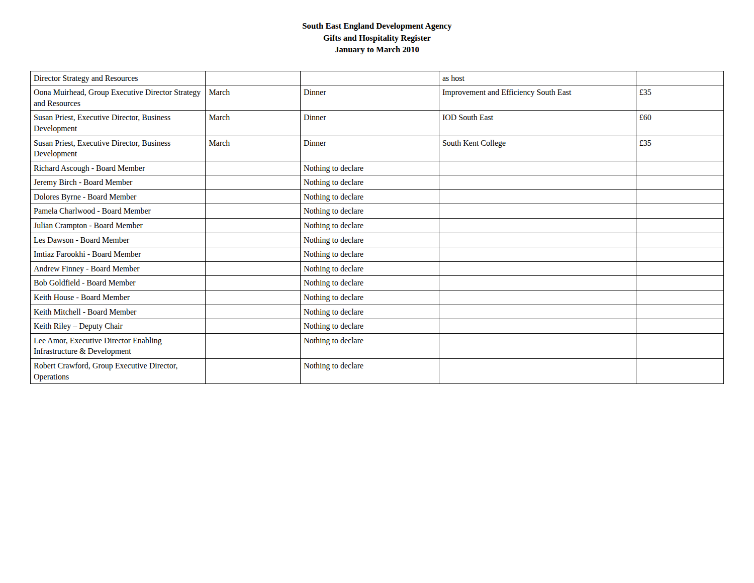South East England Development Agency
Gifts and Hospitality Register
January to March 2010
| Director Strategy and Resources | | | as host | |
| Oona Muirhead, Group Executive Director Strategy and Resources | March | Dinner | Improvement and Efficiency South East | £35 |
| Susan Priest, Executive Director, Business Development | March | Dinner | IOD South East | £60 |
| Susan Priest, Executive Director, Business Development | March | Dinner | South Kent College | £35 |
| Richard Ascough - Board Member | | Nothing to declare | | |
| Jeremy Birch - Board Member | | Nothing to declare | | |
| Dolores Byrne - Board Member | | Nothing to declare | | |
| Pamela Charlwood - Board Member | | Nothing to declare | | |
| Julian Crampton - Board Member | | Nothing to declare | | |
| Les Dawson - Board Member | | Nothing to declare | | |
| Imtiaz Farookhi - Board Member | | Nothing to declare | | |
| Andrew Finney - Board Member | | Nothing to declare | | |
| Bob Goldfield - Board Member | | Nothing to declare | | |
| Keith House - Board Member | | Nothing to declare | | |
| Keith Mitchell - Board Member | | Nothing to declare | | |
| Keith Riley – Deputy Chair | | Nothing to declare | | |
| Lee Amor, Executive Director Enabling Infrastructure & Development | | Nothing to declare | | |
| Robert Crawford, Group Executive Director, Operations | | Nothing to declare | | |